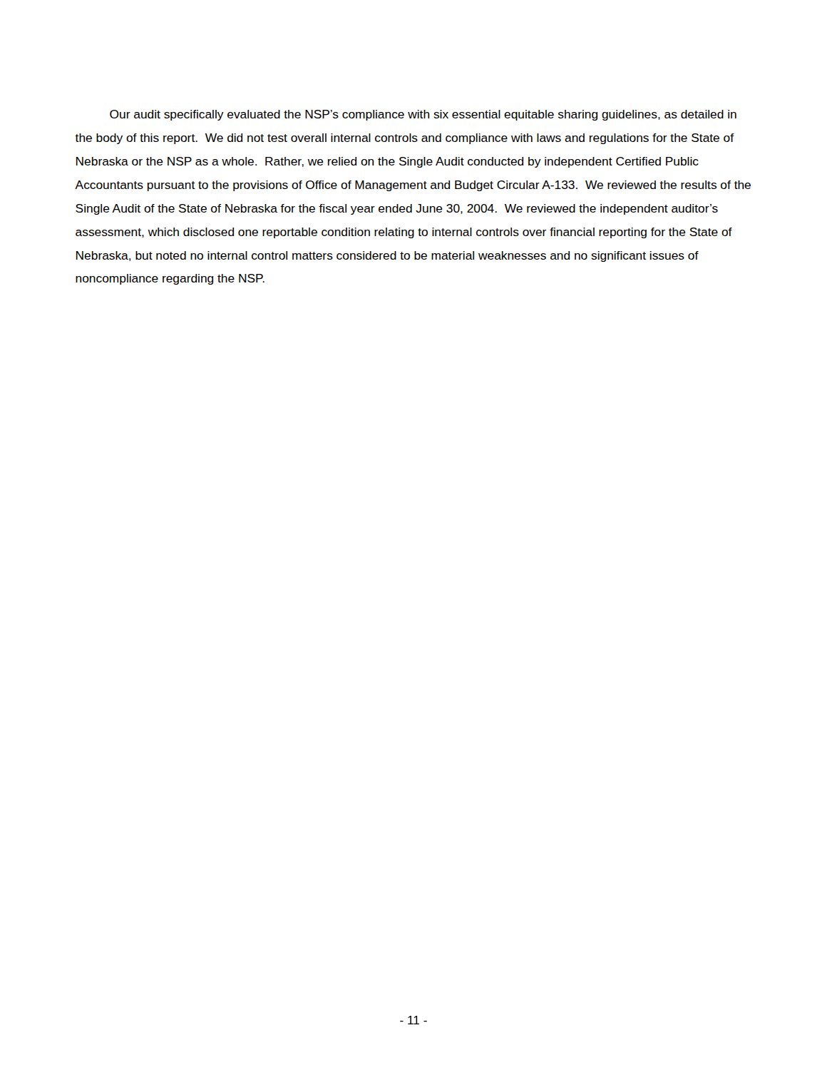Our audit specifically evaluated the NSP’s compliance with six essential equitable sharing guidelines, as detailed in the body of this report. We did not test overall internal controls and compliance with laws and regulations for the State of Nebraska or the NSP as a whole. Rather, we relied on the Single Audit conducted by independent Certified Public Accountants pursuant to the provisions of Office of Management and Budget Circular A-133. We reviewed the results of the Single Audit of the State of Nebraska for the fiscal year ended June 30, 2004. We reviewed the independent auditor’s assessment, which disclosed one reportable condition relating to internal controls over financial reporting for the State of Nebraska, but noted no internal control matters considered to be material weaknesses and no significant issues of noncompliance regarding the NSP.
- 11 -